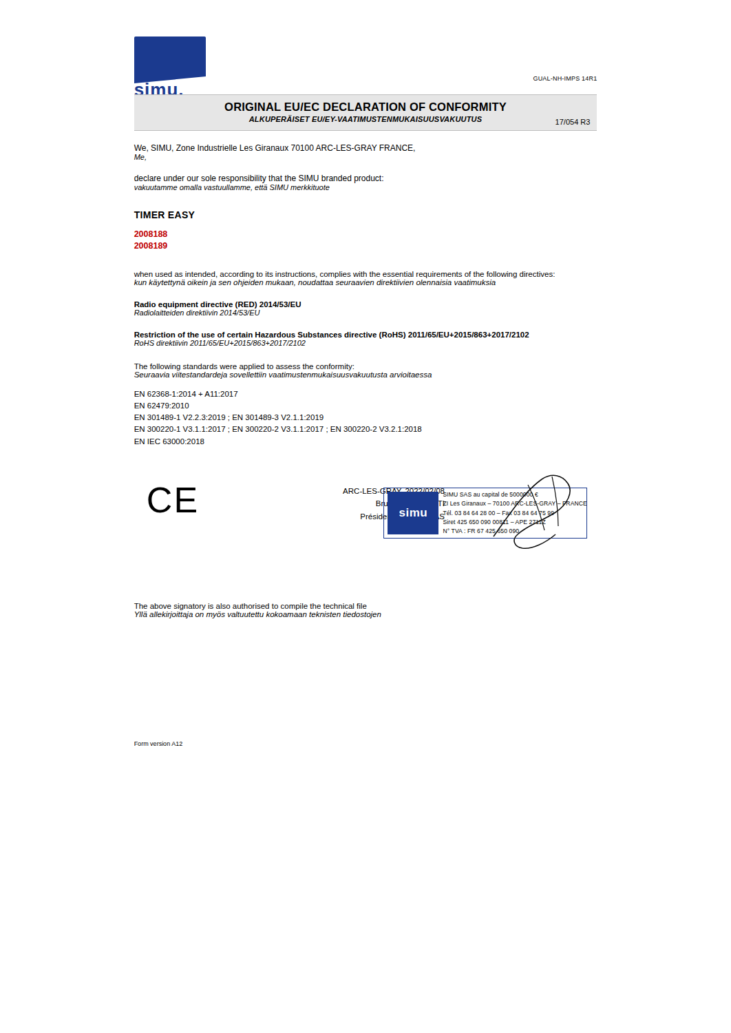simu.
GUAL-NH-IMPS 14R1
ORIGINAL EU/EC DECLARATION OF CONFORMITY
ALKUPERÄISET EU/EY-VAATIMUSTENMUKAISUUSVAKUUTUS
17/054 R3
We, SIMU, Zone Industrielle Les Giranaux 70100 ARC-LES-GRAY FRANCE,
Me,
declare under our sole responsibility that the SIMU branded product:
vakuutamme omalla vastuullamme, että SIMU merkkituote
TIMER EASY
2008188
2008189
when used as intended, according to its instructions, complies with the essential requirements of the following directives:
kun käytettynä oikein ja sen ohjeiden mukaan, noudattaa seuraavien direktiivien olennaisia vaatimuksia
Radio equipment directive (RED) 2014/53/EU
Radiolaitteiden direktiivin 2014/53/EU
Restriction of the use of certain Hazardous Substances directive (RoHS) 2011/65/EU+2015/863+2017/2102
RoHS direktiivin 2011/65/EU+2015/863+2017/2102
The following standards were applied to assess the conformity:
Seuraavia viitestandardeja sovellettiin vaatimustenmukaisuusvakuutusta arvioitaessa
EN 62368‑1:2014 + A11:2017
EN 62479:2010
EN 301489‑1 V2.2.3:2019 ; EN 301489‑3 V2.1.1:2019
EN 300220‑1 V3.1.1:2017 ; EN 300220‑2 V3.1.1:2017 ; EN 300220‑2 V3.2.1:2018
EN IEC 63000:2018
C E
ARC-LES-GRAY, 2022/02/08
Bruno STRAGLIATI
Président de SIMU SAS
simu
SIMU SAS au capital de 5000000 €
ZI Les Giranaux – 70100 ARC-LES-GRAY – FRANCE
Tél. 03 84 64 28 00 – Fax 03 84 64 75 99
Siret 425 650 090 00811 – APE 2711Z
N° TVA : FR 67 425 650 090
The above signatory is also authorised to compile the technical file
Yllä allekirjoittaja on myös valtuutettu kokoamaan teknisten tiedostojen
Form version A12